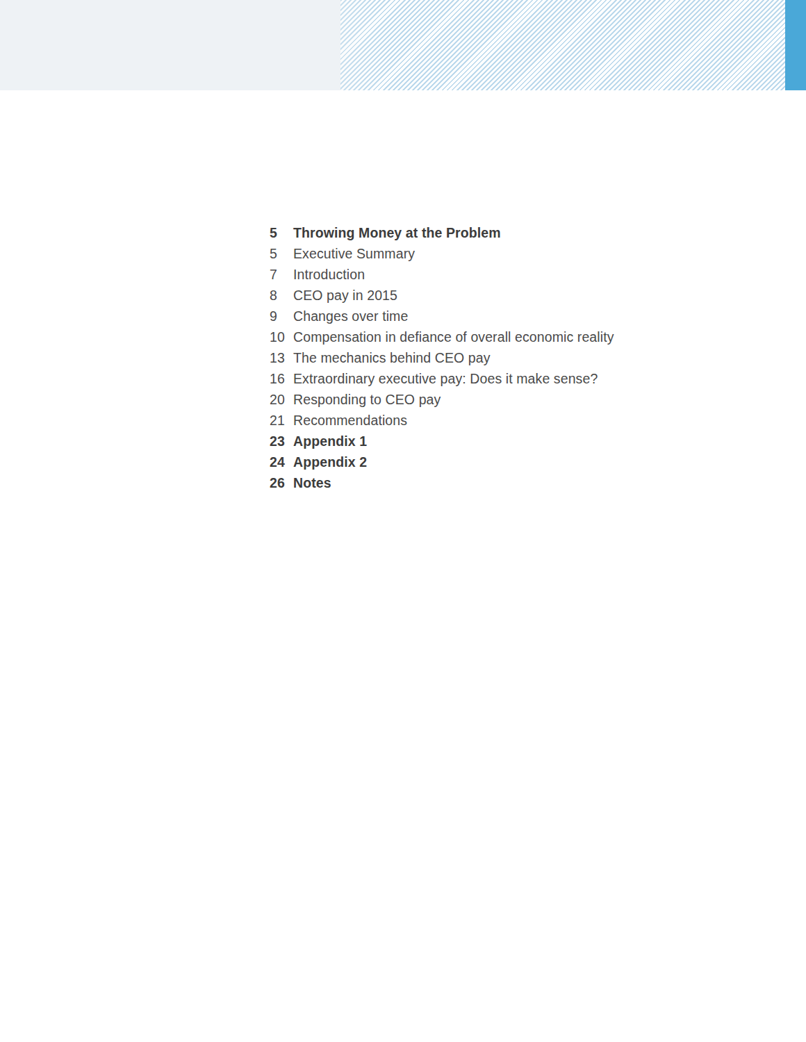5 Throwing Money at the Problem
5 Executive Summary
7 Introduction
8 CEO pay in 2015
9 Changes over time
10 Compensation in defiance of overall economic reality
13 The mechanics behind CEO pay
16 Extraordinary executive pay: Does it make sense?
20 Responding to CEO pay
21 Recommendations
23 Appendix 1
24 Appendix 2
26 Notes